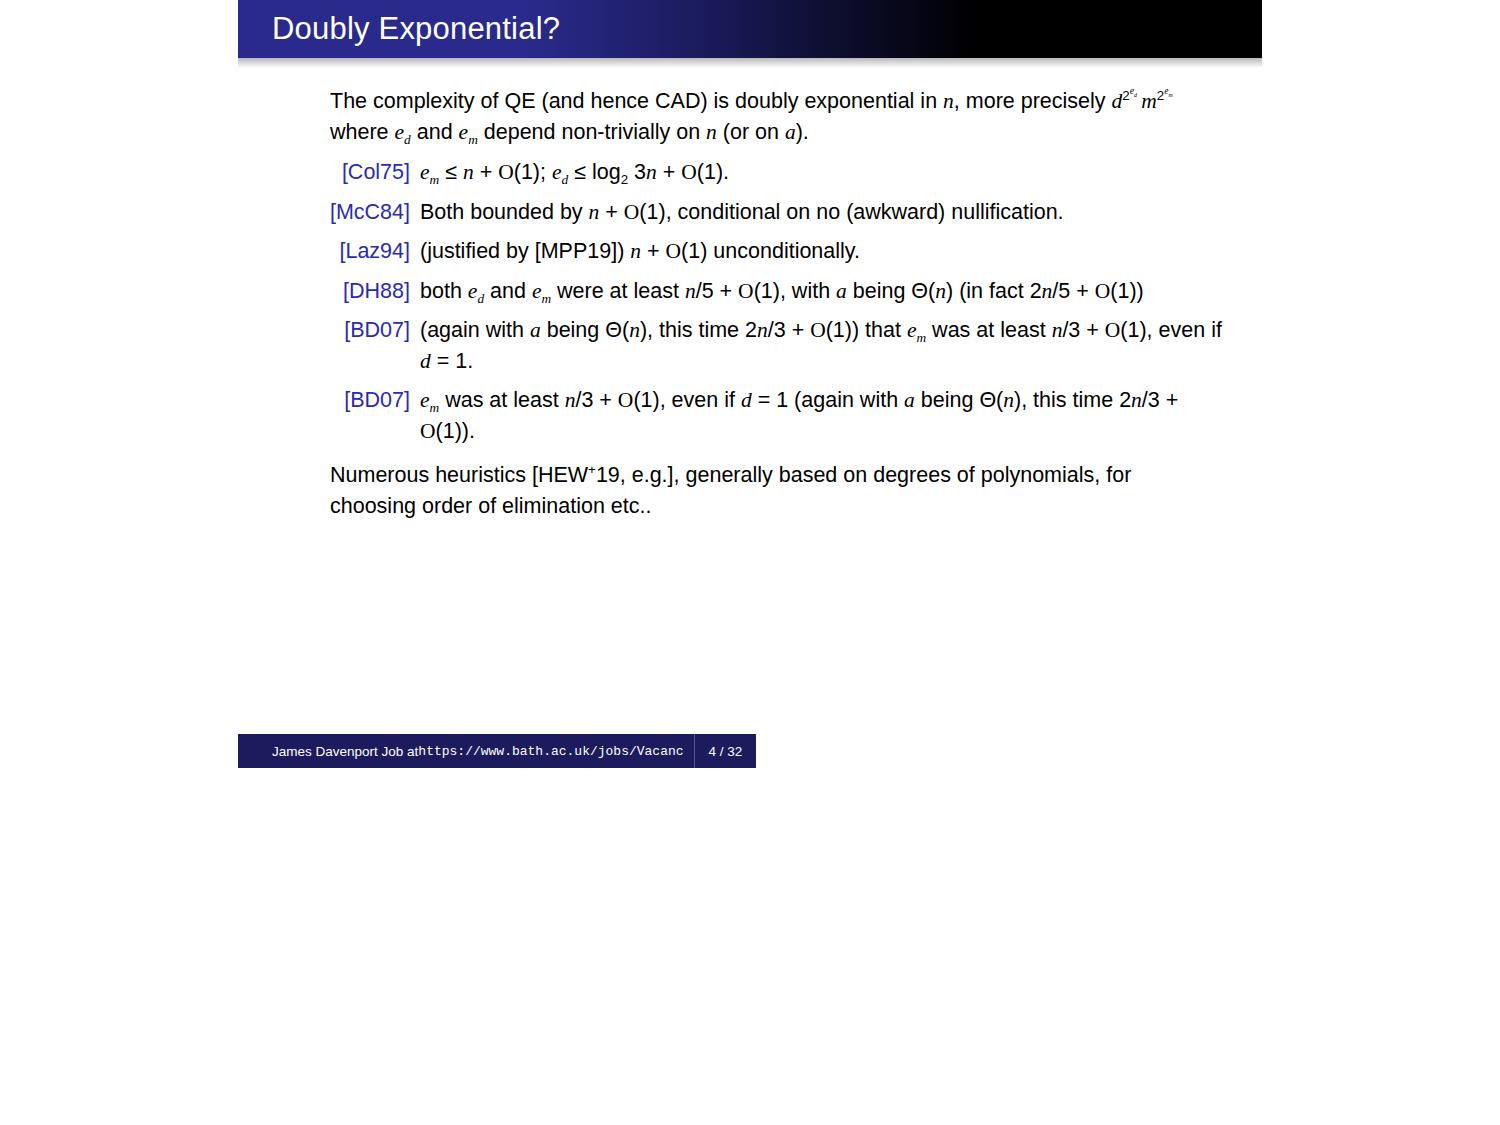Doubly Exponential?
The complexity of QE (and hence CAD) is doubly exponential in n, more precisely d2ed m2em where ed and em depend non-trivially on n (or on a).
[Col75]
em ≤ n + O(1); ed ≤ log2 3n + O(1).
[McC84]
Both bounded by n + O(1), conditional on no (awkward) nullification.
[Laz94]
(justified by [MPP19]) n + O(1) unconditionally.
[DH88]
both ed and em were at least n/5 + O(1), with a being Θ(n) (in fact 2n/5 + O(1))
[BD07]
(again with a being Θ(n), this time 2n/3 + O(1)) that em was at least n/3 + O(1), even if d = 1.
[BD07]
em was at least n/3 + O(1), even if d = 1 (again with a being Θ(n), this time 2n/3 + O(1)).
Numerous heuristics [HEW+19, e.g.], generally based on degrees of polynomials, for choosing order of elimination etc..
James Davenport Job at https://www.bath.ac.uk/jobs/Vacanc
4 / 32